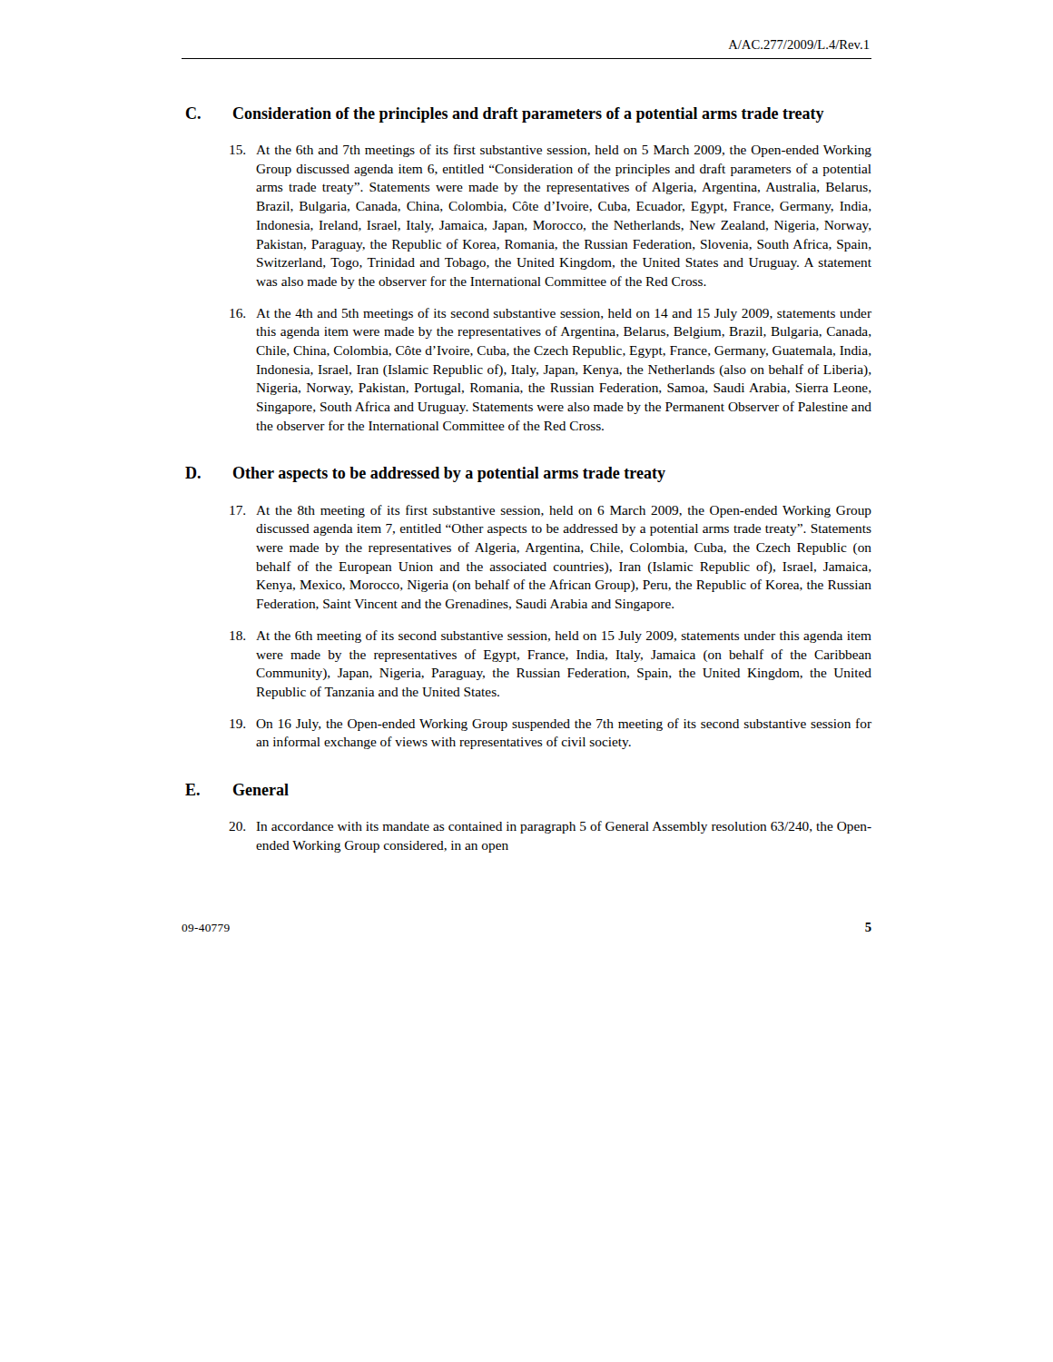A/AC.277/2009/L.4/Rev.1
C.
Consideration of the principles and draft parameters of a potential arms trade treaty
15. At the 6th and 7th meetings of its first substantive session, held on 5 March 2009, the Open-ended Working Group discussed agenda item 6, entitled “Consideration of the principles and draft parameters of a potential arms trade treaty”. Statements were made by the representatives of Algeria, Argentina, Australia, Belarus, Brazil, Bulgaria, Canada, China, Colombia, Côte d’Ivoire, Cuba, Ecuador, Egypt, France, Germany, India, Indonesia, Ireland, Israel, Italy, Jamaica, Japan, Morocco, the Netherlands, New Zealand, Nigeria, Norway, Pakistan, Paraguay, the Republic of Korea, Romania, the Russian Federation, Slovenia, South Africa, Spain, Switzerland, Togo, Trinidad and Tobago, the United Kingdom, the United States and Uruguay. A statement was also made by the observer for the International Committee of the Red Cross.
16. At the 4th and 5th meetings of its second substantive session, held on 14 and 15 July 2009, statements under this agenda item were made by the representatives of Argentina, Belarus, Belgium, Brazil, Bulgaria, Canada, Chile, China, Colombia, Côte d’Ivoire, Cuba, the Czech Republic, Egypt, France, Germany, Guatemala, India, Indonesia, Israel, Iran (Islamic Republic of), Italy, Japan, Kenya, the Netherlands (also on behalf of Liberia), Nigeria, Norway, Pakistan, Portugal, Romania, the Russian Federation, Samoa, Saudi Arabia, Sierra Leone, Singapore, South Africa and Uruguay. Statements were also made by the Permanent Observer of Palestine and the observer for the International Committee of the Red Cross.
D.
Other aspects to be addressed by a potential arms trade treaty
17. At the 8th meeting of its first substantive session, held on 6 March 2009, the Open-ended Working Group discussed agenda item 7, entitled “Other aspects to be addressed by a potential arms trade treaty”. Statements were made by the representatives of Algeria, Argentina, Chile, Colombia, Cuba, the Czech Republic (on behalf of the European Union and the associated countries), Iran (Islamic Republic of), Israel, Jamaica, Kenya, Mexico, Morocco, Nigeria (on behalf of the African Group), Peru, the Republic of Korea, the Russian Federation, Saint Vincent and the Grenadines, Saudi Arabia and Singapore.
18. At the 6th meeting of its second substantive session, held on 15 July 2009, statements under this agenda item were made by the representatives of Egypt, France, India, Italy, Jamaica (on behalf of the Caribbean Community), Japan, Nigeria, Paraguay, the Russian Federation, Spain, the United Kingdom, the United Republic of Tanzania and the United States.
19. On 16 July, the Open-ended Working Group suspended the 7th meeting of its second substantive session for an informal exchange of views with representatives of civil society.
E.
General
20. In accordance with its mandate as contained in paragraph 5 of General Assembly resolution 63/240, the Open-ended Working Group considered, in an open
09-40779 5